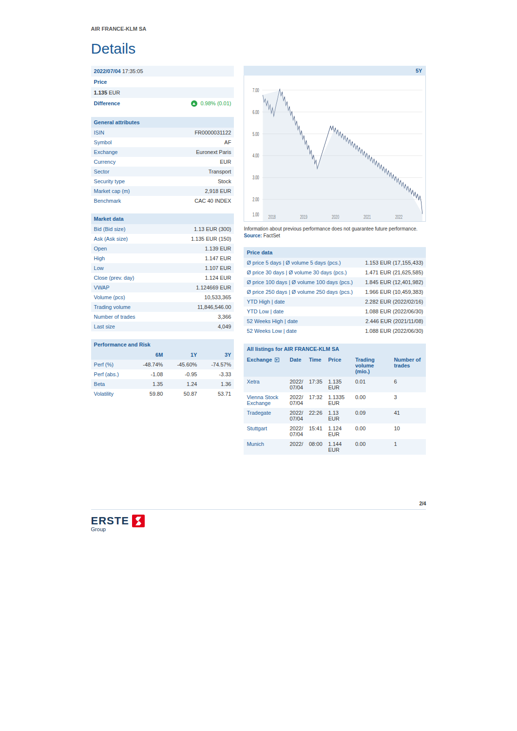AIR FRANCE-KLM SA
Details
2022/07/04 17:35:05
Price
1.135 EUR
Difference 0.98% (0.01)
General attributes
| ISIN | FR0000031122 |
| Symbol | AF |
| Exchange | Euronext Paris |
| Currency | EUR |
| Sector | Transport |
| Security type | Stock |
| Market cap (m) | 2,918 EUR |
| Benchmark | CAC 40 INDEX |
Market data
| Bid (Bid size) | 1.13 EUR (300) |
| Ask (Ask size) | 1.135 EUR (150) |
| Open | 1.139 EUR |
| High | 1.147 EUR |
| Low | 1.107 EUR |
| Close (prev. day) | 1.124 EUR |
| VWAP | 1.124669 EUR |
| Volume (pcs) | 10,533,365 |
| Trading volume | 11,846,546.00 |
| Number of trades | 3,366 |
| Last size | 4,049 |
Performance and Risk
| | 6M | 1Y | 3Y |
| --- | --- | --- | --- |
| Perf (%) | -48.74% | -45.60% | -74.57% |
| Perf (abs.) | -1.08 | -0.95 | -3.33 |
| Beta | 1.35 | 1.24 | 1.36 |
| Volatility | 59.80 | 50.87 | 53.71 |
5Y
7.00 6.00 5.00 4.00 3.00 2.00 1.00 2018 2019 2020 2021 2022
Information about previous performance does not guarantee future performance.
Source: FactSet
Price data
| Ø price 5 days / Ø volume 5 days (pcs.) | 1.153 EUR (17,155,433) |
| Ø price 30 days / Ø volume 30 days (pcs.) | 1.471 EUR (21,625,585) |
| Ø price 100 days / Ø volume 100 days (pcs.) | 1.845 EUR (12,401,982) |
| Ø price 250 days / Ø volume 250 days (pcs.) | 1.966 EUR (10,459,383) |
| YTD High / date | 2.282 EUR (2022/02/16) |
| YTD Low / date | 1.088 EUR (2022/06/30) |
| 52 Weeks High / date | 2.446 EUR (2021/11/08) |
| 52 Weeks Low / date | 1.088 EUR (2022/06/30) |
All listings for AIR FRANCE-KLM SA
| Exchange | Date | Time | Price | Trading volume (mio.) | Number of trades |
| --- | --- | --- | --- | --- | --- |
| Xetra | 2022/ 07/04 | 17:35 | 1.135 EUR | 0.01 | 6 |
| Vienna Stock Exchange | 2022/ 07/04 | 17:32 | 1.1335 EUR | 0.00 | 3 |
| Tradegate | 2022/ 07/04 | 22:26 | 1.13 EUR | 0.09 | 41 |
| Stuttgart | 2022/ 07/04 | 15:41 | 1.124 EUR | 0.00 | 10 |
| Munich | 2022/ | 08:00 | 1.144 EUR | 0.00 | 1 |
2/4
ERSTE
Group